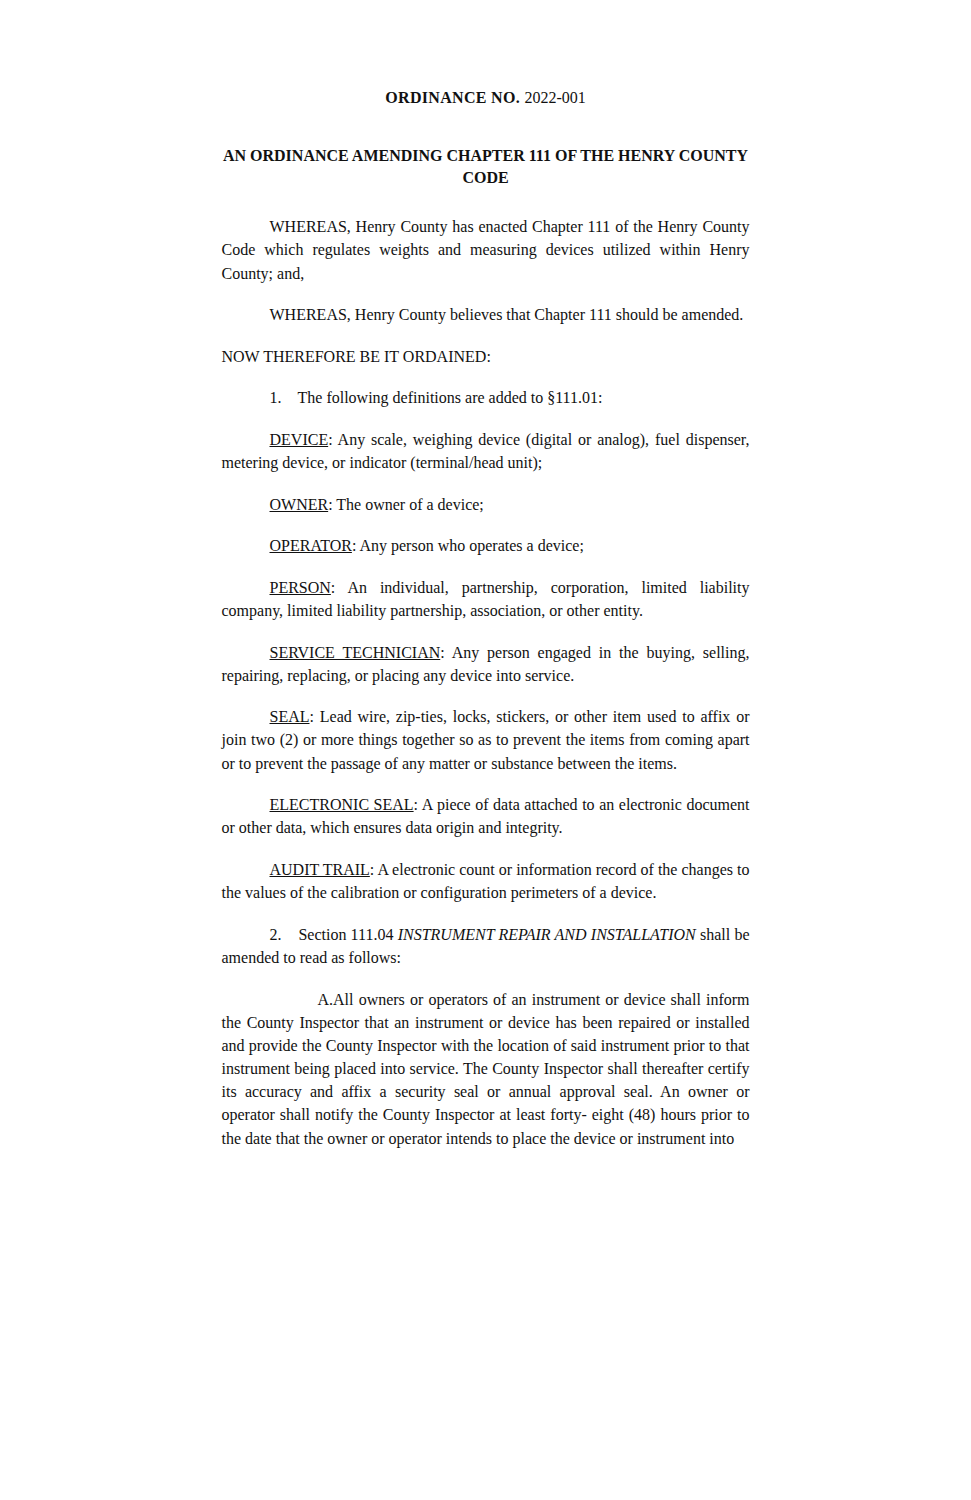Ordinance No. 2022-001
An Ordinance Amending Chapter 111 of the Henry County Code
WHEREAS, Henry County has enacted Chapter 111 of the Henry County Code which regulates weights and measuring devices utilized within Henry County; and,
WHEREAS, Henry County believes that Chapter 111 should be amended.
NOW THEREFORE BE IT ORDAINED:
1. The following definitions are added to §111.01:
DEVICE: Any scale, weighing device (digital or analog), fuel dispenser, metering device, or indicator (terminal/head unit);
OWNER: The owner of a device;
OPERATOR: Any person who operates a device;
PERSON: An individual, partnership, corporation, limited liability company, limited liability partnership, association, or other entity.
SERVICE TECHNICIAN: Any person engaged in the buying, selling, repairing, replacing, or placing any device into service.
SEAL: Lead wire, zip-ties, locks, stickers, or other item used to affix or join two (2) or more things together so as to prevent the items from coming apart or to prevent the passage of any matter or substance between the items.
ELECTRONIC SEAL: A piece of data attached to an electronic document or other data, which ensures data origin and integrity.
AUDIT TRAIL: A electronic count or information record of the changes to the values of the calibration or configuration perimeters of a device.
2. Section 111.04 INSTRUMENT REPAIR AND INSTALLATION shall be amended to read as follows:
A. All owners or operators of an instrument or device shall inform the County Inspector that an instrument or device has been repaired or installed and provide the County Inspector with the location of said instrument prior to that instrument being placed into service. The County Inspector shall thereafter certify its accuracy and affix a security seal or annual approval seal. An owner or operator shall notify the County Inspector at least forty- eight (48) hours prior to the date that the owner or operator intends to place the device or instrument into